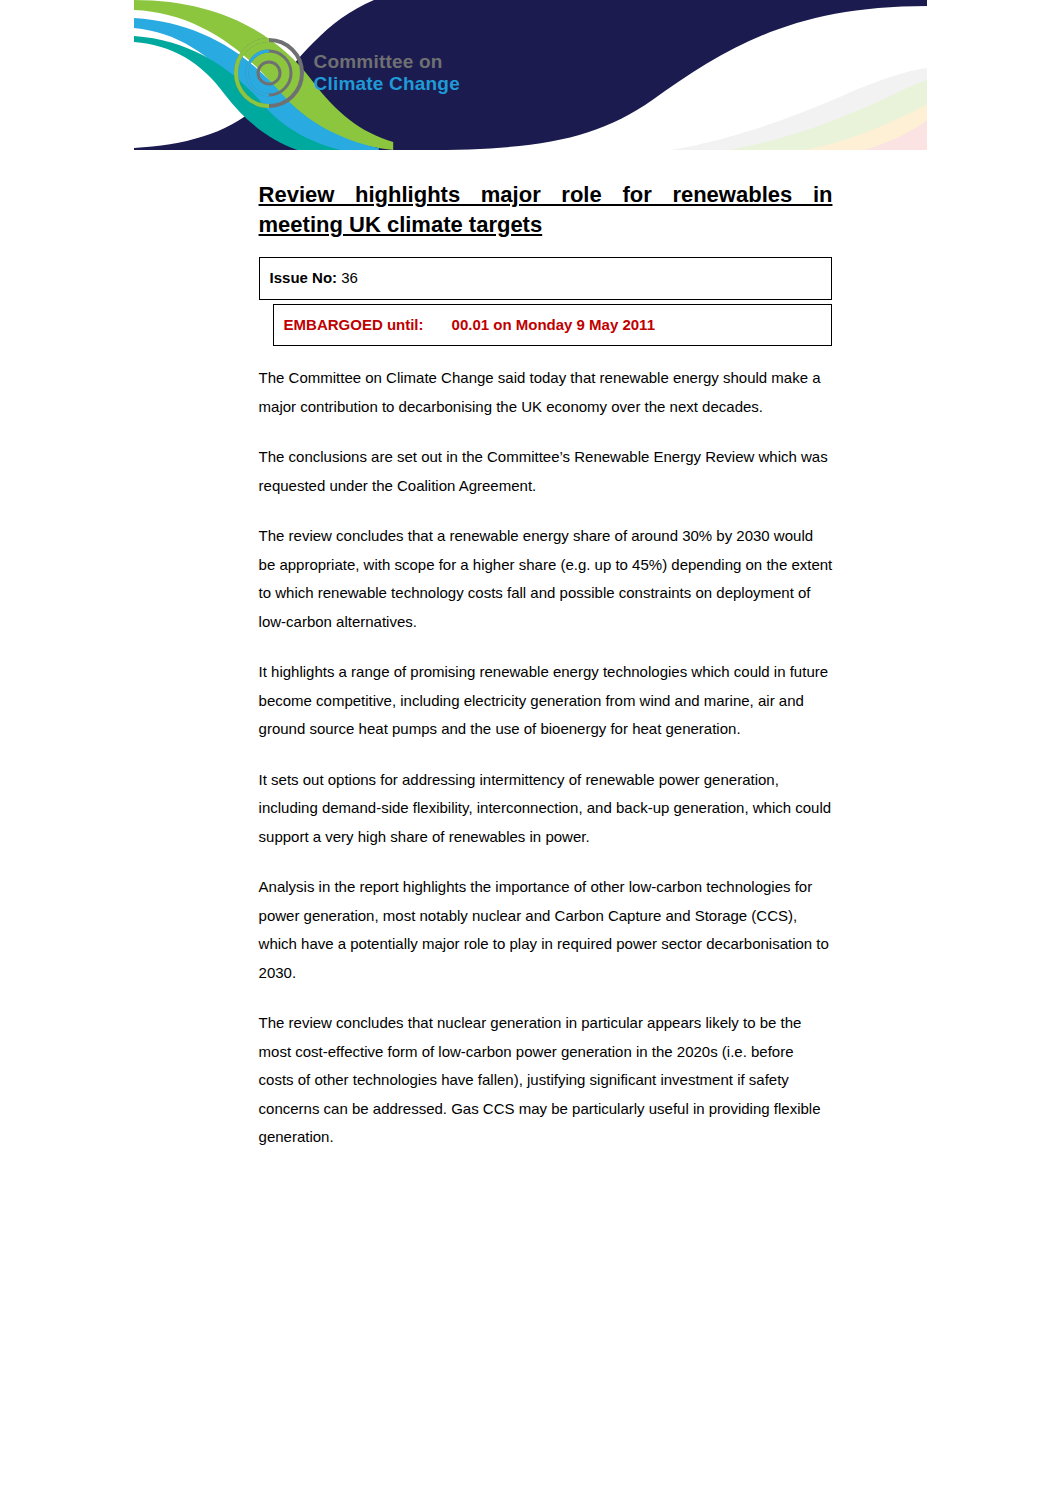Committee on
Climate Change
Review highlights major role for renewables in meeting UK climate targets
Issue No: 36
EMBARGOED until: 00.01 on Monday 9 May 2011
The Committee on Climate Change said today that renewable energy should make a major contribution to decarbonising the UK economy over the next decades.
The conclusions are set out in the Committee’s Renewable Energy Review which was requested under the Coalition Agreement.
The review concludes that a renewable energy share of around 30% by 2030 would be appropriate, with scope for a higher share (e.g. up to 45%) depending on the extent to which renewable technology costs fall and possible constraints on deployment of low-carbon alternatives.
It highlights a range of promising renewable energy technologies which could in future become competitive, including electricity generation from wind and marine, air and ground source heat pumps and the use of bioenergy for heat generation.
It sets out options for addressing intermittency of renewable power generation, including demand-side flexibility, interconnection, and back-up generation, which could support a very high share of renewables in power.
Analysis in the report highlights the importance of other low-carbon technologies for power generation, most notably nuclear and Carbon Capture and Storage (CCS), which have a potentially major role to play in required power sector decarbonisation to 2030.
The review concludes that nuclear generation in particular appears likely to be the most cost-effective form of low-carbon power generation in the 2020s (i.e. before costs of other technologies have fallen), justifying significant investment if safety concerns can be addressed. Gas CCS may be particularly useful in providing flexible generation.